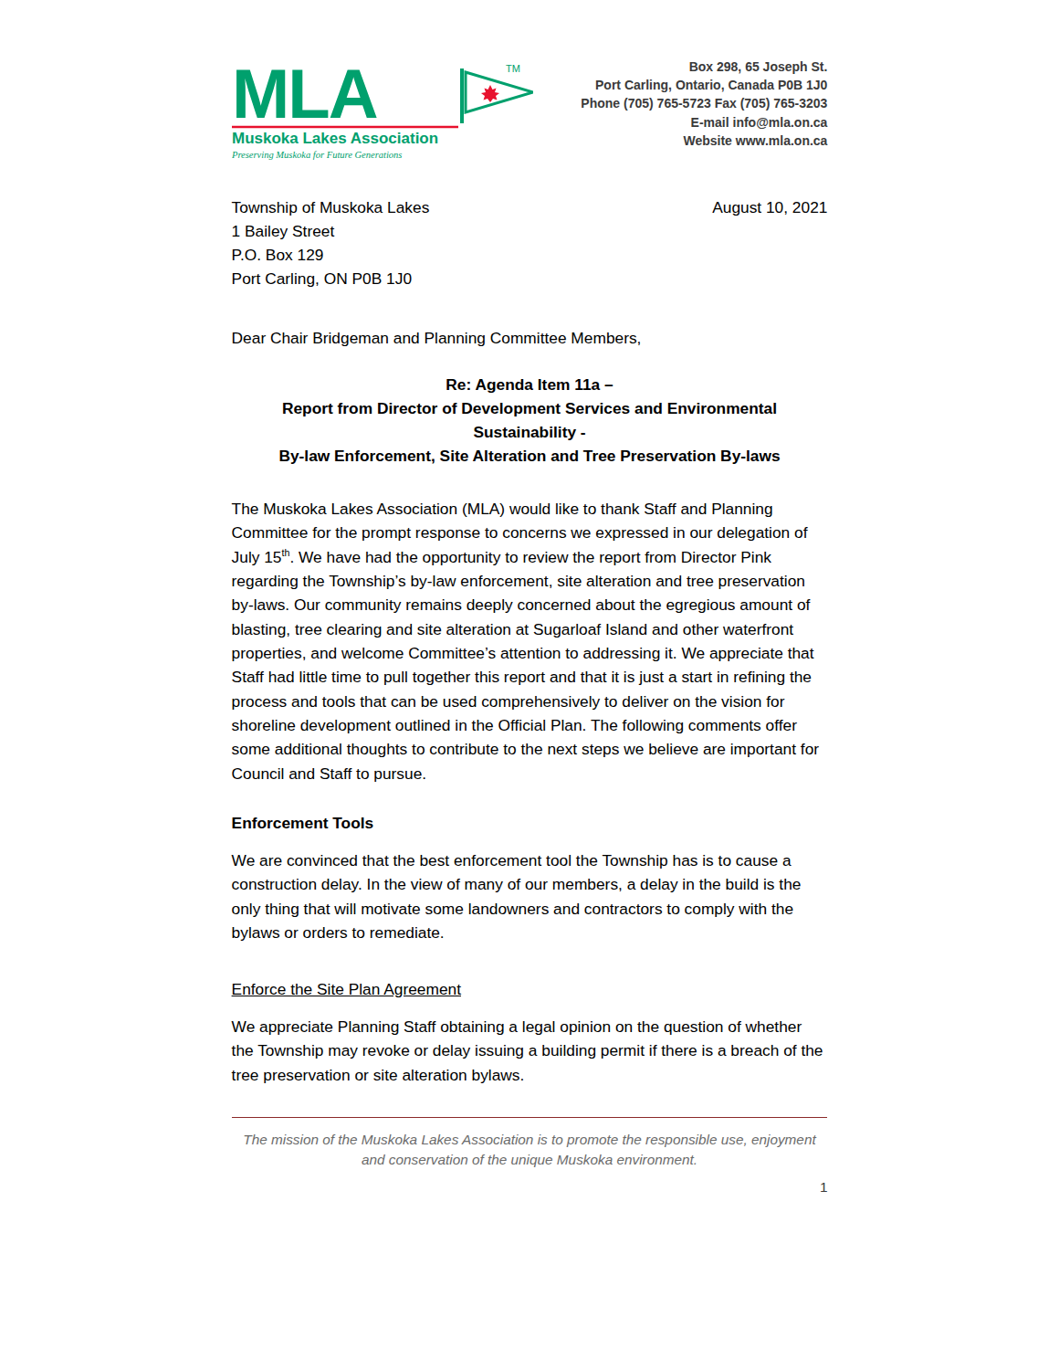MLA TM Muskoka Lakes Association Preserving Muskoka for Future Generations
Box 298, 65 Joseph St.
Port Carling, Ontario, Canada P0B 1J0
Phone (705) 765-5723 Fax (705) 765-3203
E-mail info@mla.on.ca
Website www.mla.on.ca
Township of Muskoka Lakes 1 Bailey Street P.O. Box 129 Port Carling, ON P0B 1J0
August 10, 2021
Dear Chair Bridgeman and Planning Committee Members,
Re: Agenda Item 11a –
Report from Director of Development Services and Environmental Sustainability -
By-law Enforcement, Site Alteration and Tree Preservation By-laws
The Muskoka Lakes Association (MLA) would like to thank Staff and Planning Committee for the prompt response to concerns we expressed in our delegation of July 15th. We have had the opportunity to review the report from Director Pink regarding the Township’s by-law enforcement, site alteration and tree preservation by-laws. Our community remains deeply concerned about the egregious amount of blasting, tree clearing and site alteration at Sugarloaf Island and other waterfront properties, and welcome Committee’s attention to addressing it. We appreciate that Staff had little time to pull together this report and that it is just a start in refining the process and tools that can be used comprehensively to deliver on the vision for shoreline development outlined in the Official Plan. The following comments offer some additional thoughts to contribute to the next steps we believe are important for Council and Staff to pursue.
Enforcement Tools
We are convinced that the best enforcement tool the Township has is to cause a construction delay. In the view of many of our members, a delay in the build is the only thing that will motivate some landowners and contractors to comply with the bylaws or orders to remediate.
Enforce the Site Plan Agreement
We appreciate Planning Staff obtaining a legal opinion on the question of whether the Township may revoke or delay issuing a building permit if there is a breach of the tree preservation or site alteration bylaws.
The mission of the Muskoka Lakes Association is to promote the responsible use, enjoyment
and conservation of the unique Muskoka environment.
1